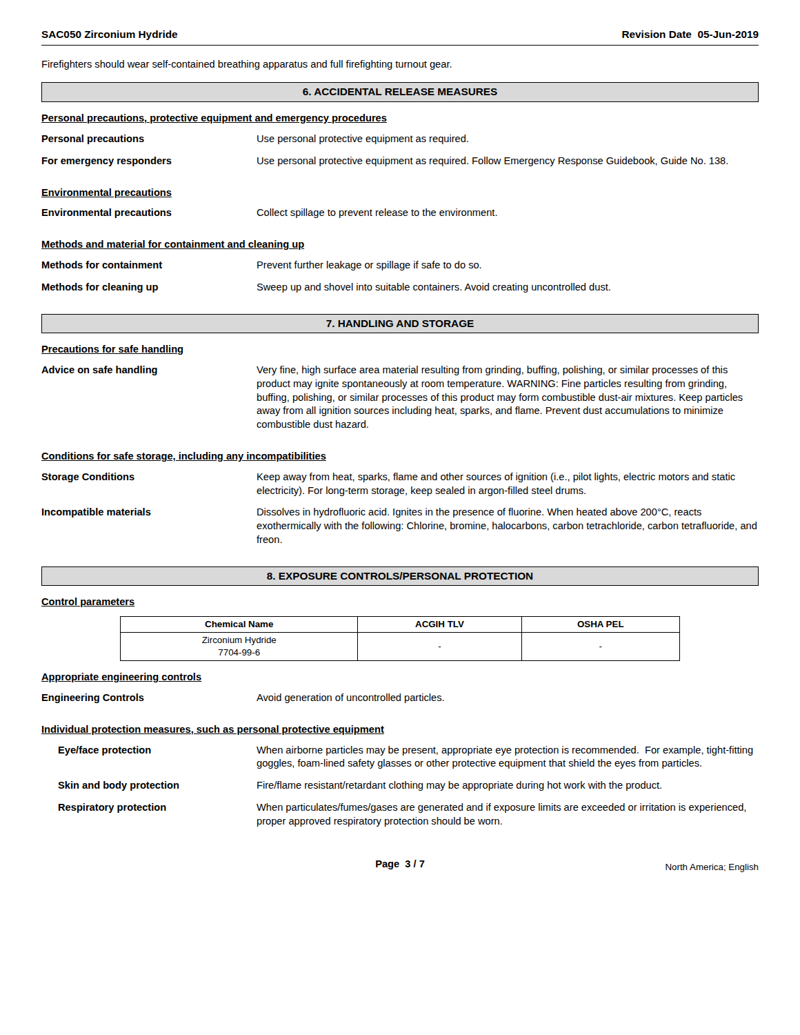SAC050 Zirconium Hydride Revision Date 05-Jun-2019
Firefighters should wear self-contained breathing apparatus and full firefighting turnout gear.
6. ACCIDENTAL RELEASE MEASURES
Personal precautions, protective equipment and emergency procedures
| Personal precautions | Use personal protective equipment as required. |
| For emergency responders | Use personal protective equipment as required. Follow Emergency Response Guidebook, Guide No. 138. |
Environmental precautions
| Environmental precautions | Collect spillage to prevent release to the environment. |
Methods and material for containment and cleaning up
| Methods for containment | Prevent further leakage or spillage if safe to do so. |
| Methods for cleaning up | Sweep up and shovel into suitable containers. Avoid creating uncontrolled dust. |
7. HANDLING AND STORAGE
Precautions for safe handling
| Advice on safe handling | Very fine, high surface area material resulting from grinding, buffing, polishing, or similar processes of this product may ignite spontaneously at room temperature. WARNING: Fine particles resulting from grinding, buffing, polishing, or similar processes of this product may form combustible dust-air mixtures. Keep particles away from all ignition sources including heat, sparks, and flame. Prevent dust accumulations to minimize combustible dust hazard. |
Conditions for safe storage, including any incompatibilities
| Storage Conditions | Keep away from heat, sparks, flame and other sources of ignition (i.e., pilot lights, electric motors and static electricity). For long-term storage, keep sealed in argon-filled steel drums. |
| Incompatible materials | Dissolves in hydrofluoric acid. Ignites in the presence of fluorine. When heated above 200°C, reacts exothermically with the following: Chlorine, bromine, halocarbons, carbon tetrachloride, carbon tetrafluoride, and freon. |
8. EXPOSURE CONTROLS/PERSONAL PROTECTION
Control parameters
| Chemical Name | ACGIH TLV | OSHA PEL |
| --- | --- | --- |
| Zirconium Hydride 7704-99-6 | - | - |
Appropriate engineering controls
| Engineering Controls | Avoid generation of uncontrolled particles. |
Individual protection measures, such as personal protective equipment
| Eye/face protection | When airborne particles may be present, appropriate eye protection is recommended. For example, tight-fitting goggles, foam-lined safety glasses or other protective equipment that shield the eyes from particles. |
| Skin and body protection | Fire/flame resistant/retardant clothing may be appropriate during hot work with the product. |
| Respiratory protection | When particulates/fumes/gases are generated and if exposure limits are exceeded or irritation is experienced, proper approved respiratory protection should be worn. |
Page 3 / 7
North America; English